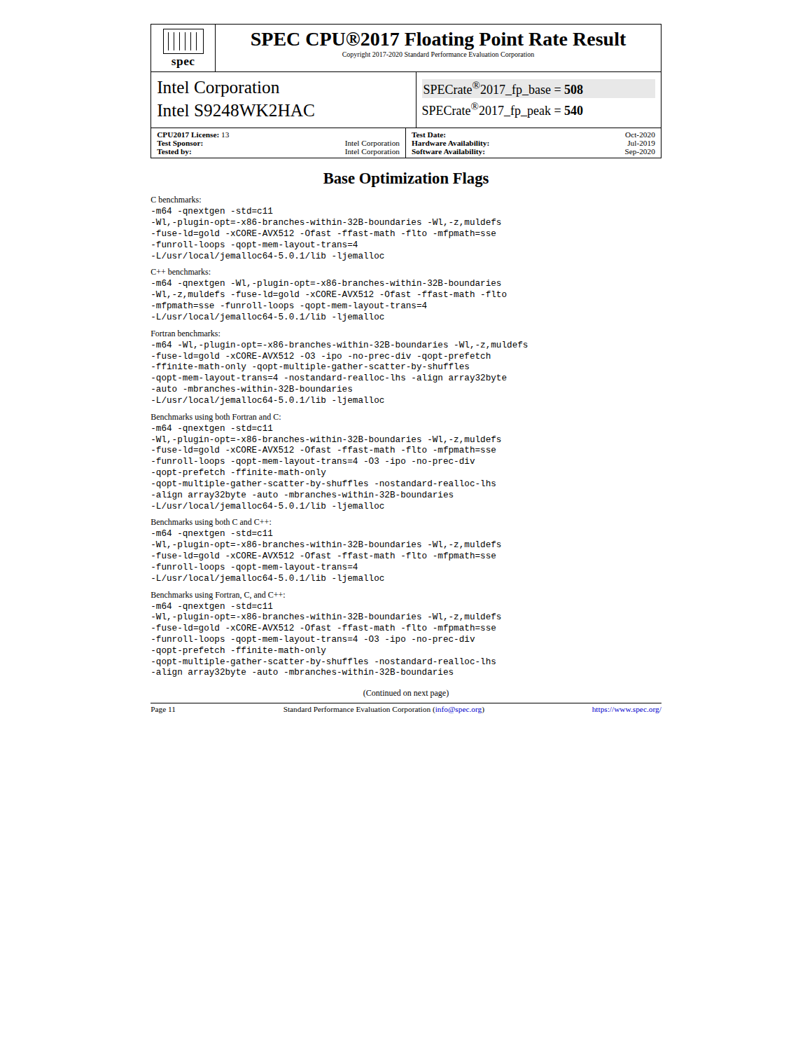spec
SPEC CPU®2017 Floating Point Rate Result
Copyright 2017-2020 Standard Performance Evaluation Corporation
Intel Corporation
Intel S9248WK2HAC
SPECrate®2017_fp_base = 508
SPECrate®2017_fp_peak = 540
CPU2017 License: 13
Test Sponsor: Intel Corporation
Tested by: Intel Corporation
Test Date: Oct-2020
Hardware Availability: Jul-2019
Software Availability: Sep-2020
Base Optimization Flags
C benchmarks:
-m64 -qnextgen -std=c11
-Wl,-plugin-opt=-x86-branches-within-32B-boundaries -Wl,-z,muldefs
-fuse-ld=gold -xCORE-AVX512 -Ofast -ffast-math -flto -mfpmath=sse
-funroll-loops -qopt-mem-layout-trans=4
-L/usr/local/jemalloc64-5.0.1/lib -ljemalloc
C++ benchmarks:
-m64 -qnextgen -Wl,-plugin-opt=-x86-branches-within-32B-boundaries
-Wl,-z,muldefs -fuse-ld=gold -xCORE-AVX512 -Ofast -ffast-math -flto
-mfpmath=sse -funroll-loops -qopt-mem-layout-trans=4
-L/usr/local/jemalloc64-5.0.1/lib -ljemalloc
Fortran benchmarks:
-m64 -Wl,-plugin-opt=-x86-branches-within-32B-boundaries -Wl,-z,muldefs
-fuse-ld=gold -xCORE-AVX512 -O3 -ipo -no-prec-div -qopt-prefetch
-ffinite-math-only -qopt-multiple-gather-scatter-by-shuffles
-qopt-mem-layout-trans=4 -nostandard-realloc-lhs -align array32byte
-auto -mbranches-within-32B-boundaries
-L/usr/local/jemalloc64-5.0.1/lib -ljemalloc
Benchmarks using both Fortran and C:
-m64 -qnextgen -std=c11
-Wl,-plugin-opt=-x86-branches-within-32B-boundaries -Wl,-z,muldefs
-fuse-ld=gold -xCORE-AVX512 -Ofast -ffast-math -flto -mfpmath=sse
-funroll-loops -qopt-mem-layout-trans=4 -O3 -ipo -no-prec-div
-qopt-prefetch -ffinite-math-only
-qopt-multiple-gather-scatter-by-shuffles -nostandard-realloc-lhs
-align array32byte -auto -mbranches-within-32B-boundaries
-L/usr/local/jemalloc64-5.0.1/lib -ljemalloc
Benchmarks using both C and C++:
-m64 -qnextgen -std=c11
-Wl,-plugin-opt=-x86-branches-within-32B-boundaries -Wl,-z,muldefs
-fuse-ld=gold -xCORE-AVX512 -Ofast -ffast-math -flto -mfpmath=sse
-funroll-loops -qopt-mem-layout-trans=4
-L/usr/local/jemalloc64-5.0.1/lib -ljemalloc
Benchmarks using Fortran, C, and C++:
-m64 -qnextgen -std=c11
-Wl,-plugin-opt=-x86-branches-within-32B-boundaries -Wl,-z,muldefs
-fuse-ld=gold -xCORE-AVX512 -Ofast -ffast-math -flto -mfpmath=sse
-funroll-loops -qopt-mem-layout-trans=4 -O3 -ipo -no-prec-div
-qopt-prefetch -ffinite-math-only
-qopt-multiple-gather-scatter-by-shuffles -nostandard-realloc-lhs
-align array32byte -auto -mbranches-within-32B-boundaries
(Continued on next page)
Page 11 Standard Performance Evaluation Corporation (info@spec.org) https://www.spec.org/